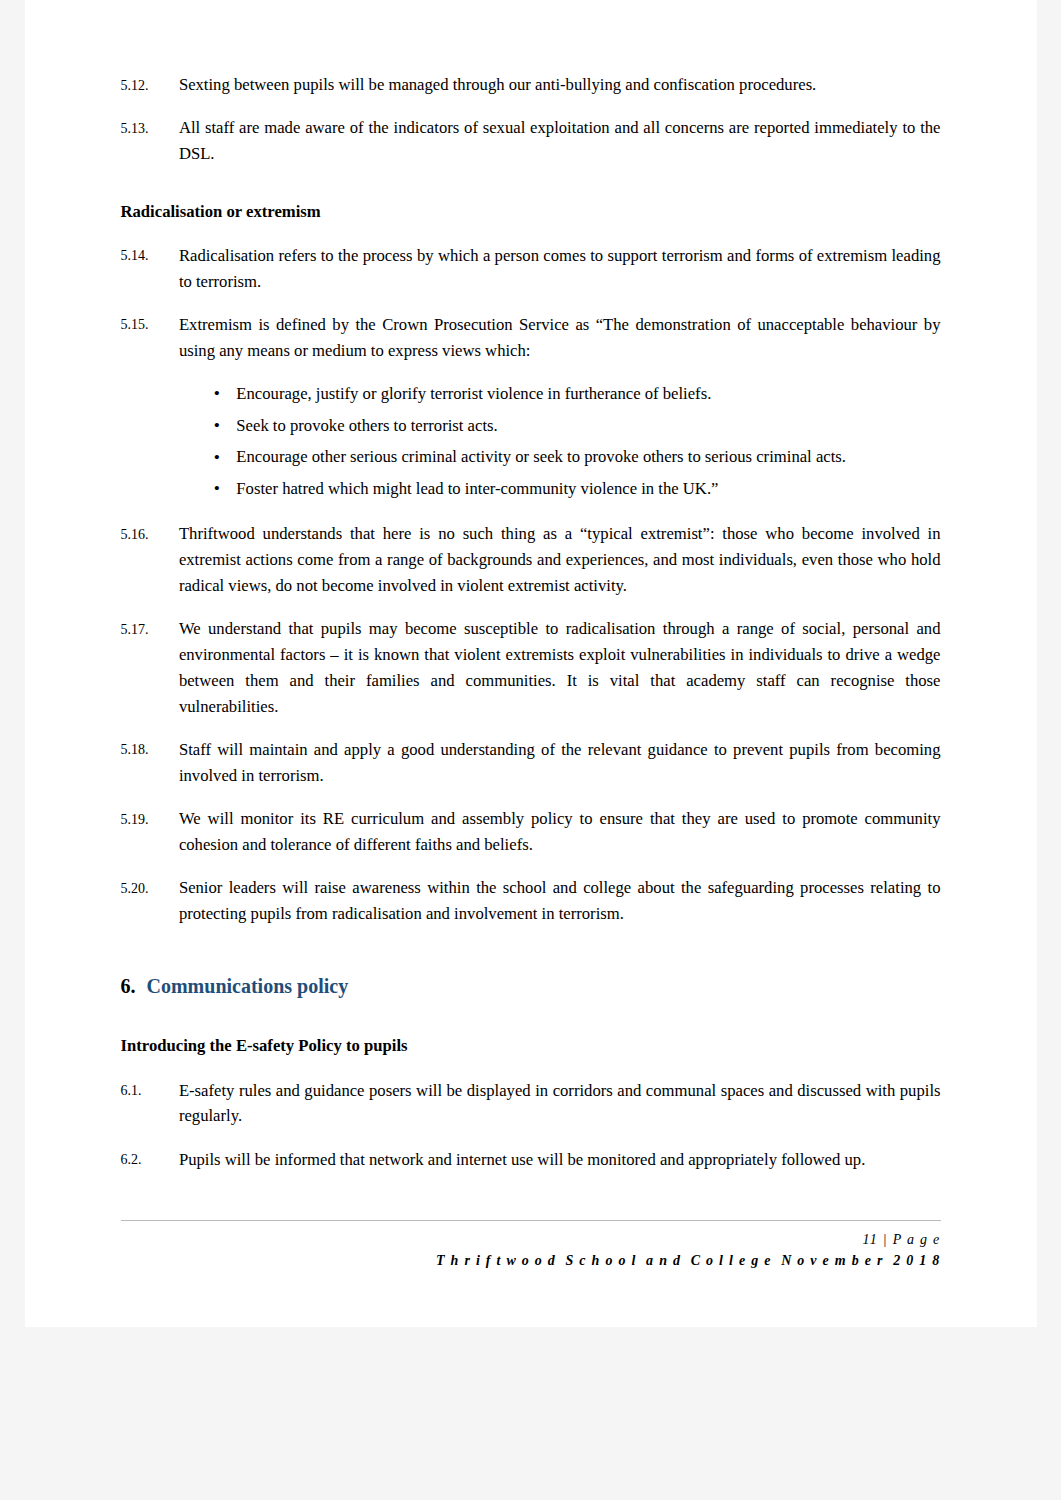5.12. Sexting between pupils will be managed through our anti-bullying and confiscation procedures.
5.13. All staff are made aware of the indicators of sexual exploitation and all concerns are reported immediately to the DSL.
Radicalisation or extremism
5.14. Radicalisation refers to the process by which a person comes to support terrorism and forms of extremism leading to terrorism.
5.15. Extremism is defined by the Crown Prosecution Service as “The demonstration of unacceptable behaviour by using any means or medium to express views which:
Encourage, justify or glorify terrorist violence in furtherance of beliefs.
Seek to provoke others to terrorist acts.
Encourage other serious criminal activity or seek to provoke others to serious criminal acts.
Foster hatred which might lead to inter-community violence in the UK.”
5.16. Thriftwood understands that here is no such thing as a “typical extremist”: those who become involved in extremist actions come from a range of backgrounds and experiences, and most individuals, even those who hold radical views, do not become involved in violent extremist activity.
5.17. We understand that pupils may become susceptible to radicalisation through a range of social, personal and environmental factors – it is known that violent extremists exploit vulnerabilities in individuals to drive a wedge between them and their families and communities. It is vital that academy staff can recognise those vulnerabilities.
5.18. Staff will maintain and apply a good understanding of the relevant guidance to prevent pupils from becoming involved in terrorism.
5.19. We will monitor its RE curriculum and assembly policy to ensure that they are used to promote community cohesion and tolerance of different faiths and beliefs.
5.20. Senior leaders will raise awareness within the school and college about the safeguarding processes relating to protecting pupils from radicalisation and involvement in terrorism.
6. Communications policy
Introducing the E-safety Policy to pupils
6.1. E-safety rules and guidance posers will be displayed in corridors and communal spaces and discussed with pupils regularly.
6.2. Pupils will be informed that network and internet use will be monitored and appropriately followed up.
11 | P a g e T h r i f t w o o d S c h o o l a n d C o l l e g e N o v e m b e r 2 0 1 8